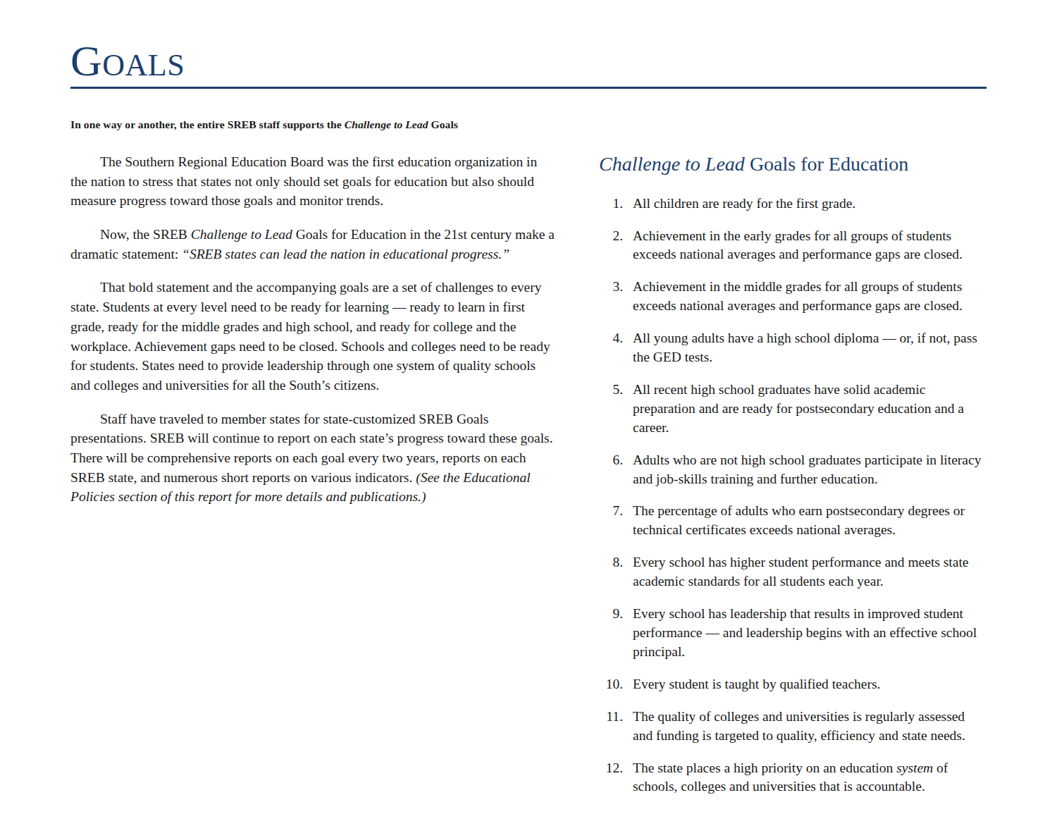GOALS
In one way or another, the entire SREB staff supports the Challenge to Lead Goals
The Southern Regional Education Board was the first education organization in the nation to stress that states not only should set goals for education but also should measure progress toward those goals and monitor trends.
Now, the SREB Challenge to Lead Goals for Education in the 21st century make a dramatic statement: “SREB states can lead the nation in educational progress.”
That bold statement and the accompanying goals are a set of challenges to every state. Students at every level need to be ready for learning — ready to learn in first grade, ready for the middle grades and high school, and ready for college and the workplace. Achievement gaps need to be closed. Schools and colleges need to be ready for students. States need to provide leadership through one system of quality schools and colleges and universities for all the South’s citizens.
Staff have traveled to member states for state-customized SREB Goals presentations. SREB will continue to report on each state’s progress toward these goals. There will be comprehensive reports on each goal every two years, reports on each SREB state, and numerous short reports on various indicators. (See the Educational Policies section of this report for more details and publications.)
Challenge to Lead Goals for Education
All children are ready for the first grade.
Achievement in the early grades for all groups of students exceeds national averages and performance gaps are closed.
Achievement in the middle grades for all groups of students exceeds national averages and performance gaps are closed.
All young adults have a high school diploma — or, if not, pass the GED tests.
All recent high school graduates have solid academic preparation and are ready for postsecondary education and a career.
Adults who are not high school graduates participate in literacy and job-skills training and further education.
The percentage of adults who earn postsecondary degrees or technical certificates exceeds national averages.
Every school has higher student performance and meets state academic standards for all students each year.
Every school has leadership that results in improved student performance — and leadership begins with an effective school principal.
Every student is taught by qualified teachers.
The quality of colleges and universities is regularly assessed and funding is targeted to quality, efficiency and state needs.
The state places a high priority on an education system of schools, colleges and universities that is accountable.